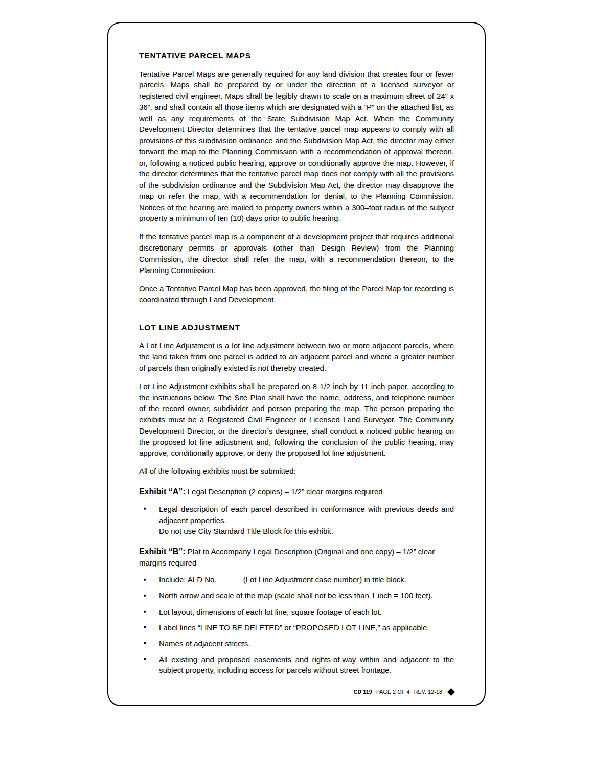Tentative Parcel Maps
Tentative Parcel Maps are generally required for any land division that creates four or fewer parcels. Maps shall be prepared by or under the direction of a licensed surveyor or registered civil engineer. Maps shall be legibly drawn to scale on a maximum sheet of 24” x 36”, and shall contain all those items which are designated with a “P” on the attached list, as well as any requirements of the State Subdivision Map Act. When the Community Development Director determines that the tentative parcel map appears to comply with all provisions of this subdivision ordinance and the Subdivision Map Act, the director may either forward the map to the Planning Commission with a recommendation of approval thereon, or, following a noticed public hearing, approve or conditionally approve the map. However, if the director determines that the tentative parcel map does not comply with all the provisions of the subdivision ordinance and the Subdivision Map Act, the director may disapprove the map or refer the map, with a recommendation for denial, to the Planning Commission. Notices of the hearing are mailed to property owners within a 300–foot radius of the subject property a minimum of ten (10) days prior to public hearing.
If the tentative parcel map is a component of a development project that requires additional discretionary permits or approvals (other than Design Review) from the Planning Commission, the director shall refer the map, with a recommendation thereon, to the Planning Commission.
Once a Tentative Parcel Map has been approved, the filing of the Parcel Map for recording is coordinated through Land Development.
Lot Line Adjustment
A Lot Line Adjustment is a lot line adjustment between two or more adjacent parcels, where the land taken from one parcel is added to an adjacent parcel and where a greater number of parcels than originally existed is not thereby created.
Lot Line Adjustment exhibits shall be prepared on 8 1/2 inch by 11 inch paper, according to the instructions below. The Site Plan shall have the name, address, and telephone number of the record owner, subdivider and person preparing the map. The person preparing the exhibits must be a Registered Civil Engineer or Licensed Land Surveyor. The Community Development Director, or the director’s designee, shall conduct a noticed public hearing on the proposed lot line adjustment and, following the conclusion of the public hearing, may approve, conditionally approve, or deny the proposed lot line adjustment.
All of the following exhibits must be submitted:
Exhibit “A”: Legal Description (2 copies) – 1/2” clear margins required
Legal description of each parcel described in conformance with previous deeds and adjacent properties.
Do not use City Standard Title Block for this exhibit.
Exhibit “B”: Plat to Accompany Legal Description (Original and one copy) – 1/2” clear margins required
Include: ALD No. (Lot Line Adjustment case number) in title block.
North arrow and scale of the map (scale shall not be less than 1 inch = 100 feet).
Lot layout, dimensions of each lot line, square footage of each lot.
Label lines “LINE TO BE DELETED” or “PROPOSED LOT LINE,” as applicable.
Names of adjacent streets.
All existing and proposed easements and rights-of-way within and adjacent to the subject property, including access for parcels without street frontage.
CD 119 PAGE 2 OF 4 REV. 12-18